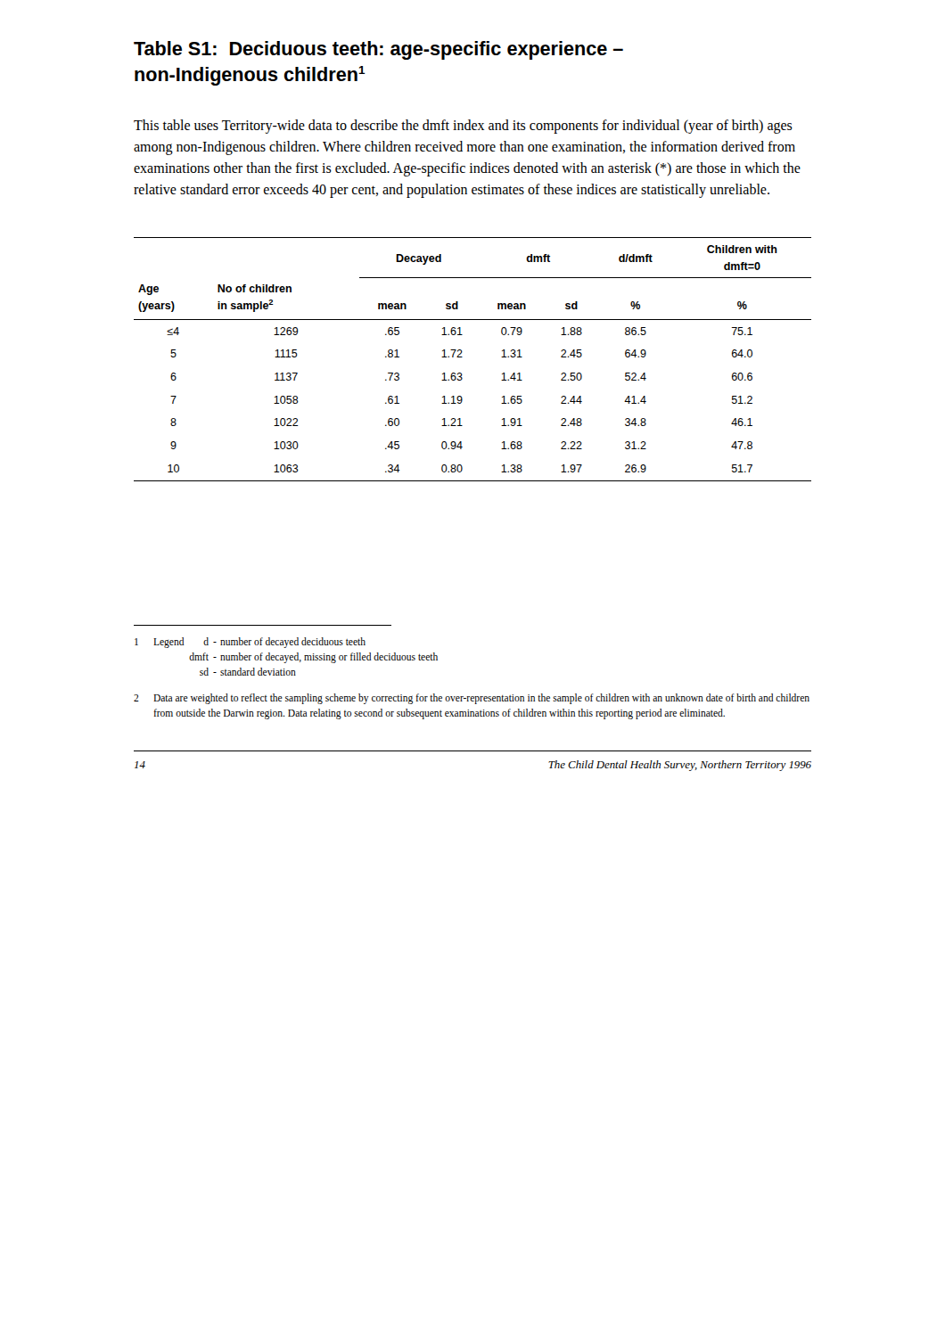Table S1: Deciduous teeth: age-specific experience –
non-Indigenous children1
This table uses Territory-wide data to describe the dmft index and its components for individual (year of birth) ages among non-Indigenous children. Where children received more than one examination, the information derived from examinations other than the first is excluded. Age-specific indices denoted with an asterisk (*) are those in which the relative standard error exceeds 40 per cent, and population estimates of these indices are statistically unreliable.
Deciduous teeth: age-specific experience, non-Indigenous children
| | | Decayed | dmft | d/dmft | Children with dmft=0 |
| --- | --- | --- | --- | --- | --- |
| Age (years) | No of children in sample 2 | mean | sd | mean | sd | % | % |
| ≤4 | 1269 | .65 | 1.61 | 0.79 | 1.88 | 86.5 | 75.1 |
| 5 | 1115 | .81 | 1.72 | 1.31 | 2.45 | 64.9 | 64.0 |
| 6 | 1137 | .73 | 1.63 | 1.41 | 2.50 | 52.4 | 60.6 |
| 7 | 1058 | .61 | 1.19 | 1.65 | 2.44 | 41.4 | 51.2 |
| 8 | 1022 | .60 | 1.21 | 1.91 | 2.48 | 34.8 | 46.1 |
| 9 | 1030 | .45 | 0.94 | 1.68 | 2.22 | 31.2 | 47.8 |
| 10 | 1063 | .34 | 0.80 | 1.38 | 1.97 | 26.9 | 51.7 |
1
| Legend | d | - | number of decayed deciduous teeth |
| | dmft | - | number of decayed, missing or filled deciduous teeth |
| | sd | - | standard deviation |
2
Data are weighted to reflect the sampling scheme by correcting for the over-representation in the sample of children with an unknown date of birth and children from outside the Darwin region. Data relating to second or subsequent examinations of children within this reporting period are eliminated.
14 The Child Dental Health Survey, Northern Territory 1996